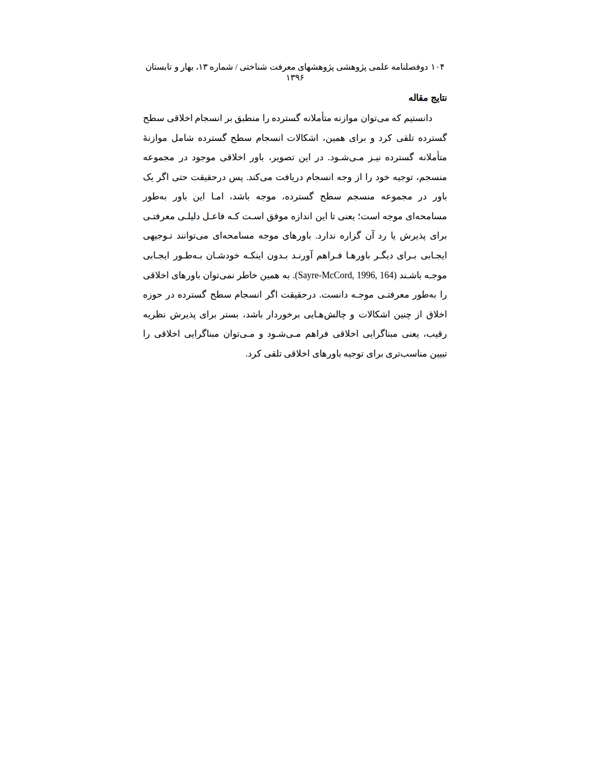۱۰۴ دوفصلنامه علمی پژوهشی پژوهشهای معرفت شناختی / شماره ۱۳، بهار و تابستان ۱۳۹۶
نتایج مقاله
دانستیم که می‌توان موازنه متأملانه گسترده را منطبق بر انسجام اخلاقی سطح گسترده تلقی کرد و برای همین، اشکالات انسجام سطح گسترده شامل موازنهٔ متأملانه گسترده نیـز مـی‌شـود. در این تصویر، باور اخلاقی موجود در مجموعه منسجم، توجیه خود را از وجه انسجام دریافت می‌کند. پس درحقیقت حتی اگر یک باور در مجموعه منسجم سطح گسترده، موجه باشد، امـا این باور به‌طور مسامحه‌ای موجه است؛ یعنی تا این اندازه موفق اسـت کـه فاعـل دلیلـی معرفتـی برای پذیرش یا رد آن گزاره ندارد. باورهای موجه مسامحه‌ای می‌توانند تـوجیهی ایجـابی بـرای دیگـر باورهـا فـراهم آورنـد بـدون اینکـه خودشـان بـه‌طـور ایجـابی موجـه باشـند (Sayre-McCord, 1996, 164). به همین خاطر نمی‌توان باورهای اخلاقی را به‌طور معرفتـی موجـه دانست. درحقیقت اگر انسجام سطح گسترده در حوزه اخلاق از چنین اشکالات و چالش‌هـایی برخوردار باشد، بستر برای پذیرش نظریه رقیب، یعنی مبناگرایی اخلاقی فراهم مـی‌شـود و مـی‌توان مبناگرایی اخلاقی را تبیین مناسب‌تری برای توجیه باورهای اخلاقی تلقی کرد.